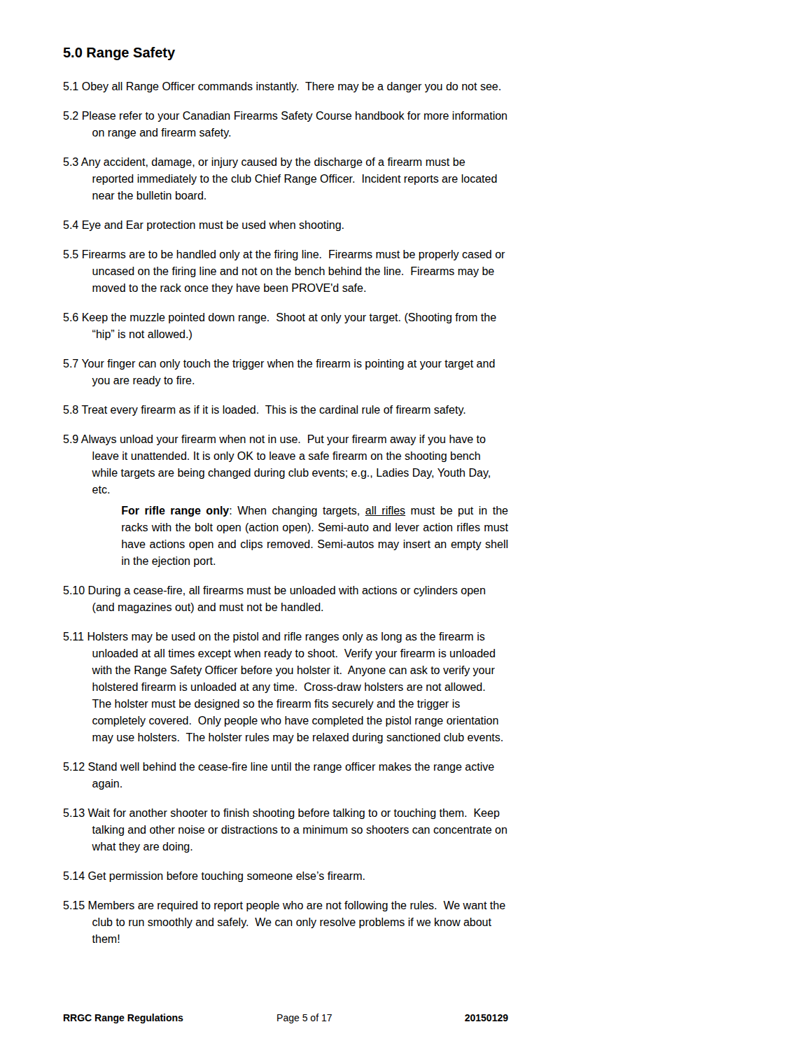5.0 Range Safety
5.1 Obey all Range Officer commands instantly. There may be a danger you do not see.
5.2 Please refer to your Canadian Firearms Safety Course handbook for more information on range and firearm safety.
5.3 Any accident, damage, or injury caused by the discharge of a firearm must be reported immediately to the club Chief Range Officer. Incident reports are located near the bulletin board.
5.4 Eye and Ear protection must be used when shooting.
5.5 Firearms are to be handled only at the firing line. Firearms must be properly cased or uncased on the firing line and not on the bench behind the line. Firearms may be moved to the rack once they have been PROVE'd safe.
5.6 Keep the muzzle pointed down range. Shoot at only your target. (Shooting from the “hip” is not allowed.)
5.7 Your finger can only touch the trigger when the firearm is pointing at your target and you are ready to fire.
5.8 Treat every firearm as if it is loaded. This is the cardinal rule of firearm safety.
5.9 Always unload your firearm when not in use. Put your firearm away if you have to leave it unattended. It is only OK to leave a safe firearm on the shooting bench while targets are being changed during club events; e.g., Ladies Day, Youth Day, etc. For rifle range only: When changing targets, all rifles must be put in the racks with the bolt open (action open). Semi-auto and lever action rifles must have actions open and clips removed. Semi-autos may insert an empty shell in the ejection port.
5.10 During a cease-fire, all firearms must be unloaded with actions or cylinders open (and magazines out) and must not be handled.
5.11 Holsters may be used on the pistol and rifle ranges only as long as the firearm is unloaded at all times except when ready to shoot. Verify your firearm is unloaded with the Range Safety Officer before you holster it. Anyone can ask to verify your holstered firearm is unloaded at any time. Cross-draw holsters are not allowed. The holster must be designed so the firearm fits securely and the trigger is completely covered. Only people who have completed the pistol range orientation may use holsters. The holster rules may be relaxed during sanctioned club events.
5.12 Stand well behind the cease-fire line until the range officer makes the range active again.
5.13 Wait for another shooter to finish shooting before talking to or touching them. Keep talking and other noise or distractions to a minimum so shooters can concentrate on what they are doing.
5.14 Get permission before touching someone else’s firearm.
5.15 Members are required to report people who are not following the rules. We want the club to run smoothly and safely. We can only resolve problems if we know about them!
RRGC Range Regulations Page 5 of 17 20150129